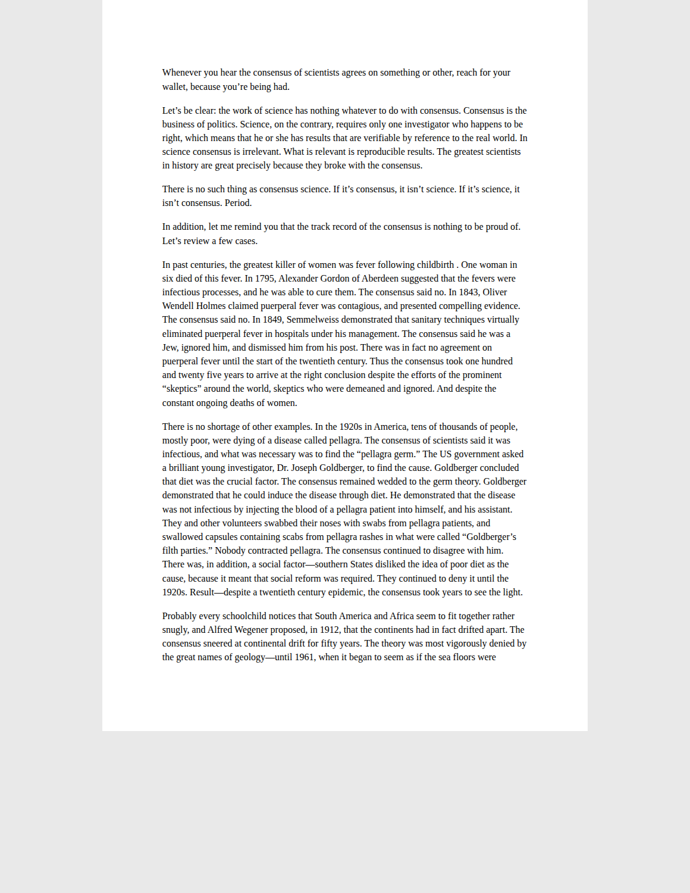Whenever you hear the consensus of scientists agrees on something or other, reach for your wallet, because you’re being had.
Let’s be clear: the work of science has nothing whatever to do with consensus. Consensus is the business of politics. Science, on the contrary, requires only one investigator who happens to be right, which means that he or she has results that are verifiable by reference to the real world. In science consensus is irrelevant. What is relevant is reproducible results. The greatest scientists in history are great precisely because they broke with the consensus.
There is no such thing as consensus science. If it’s consensus, it isn’t science. If it’s science, it isn’t consensus. Period.
In addition, let me remind you that the track record of the consensus is nothing to be proud of. Let’s review a few cases.
In past centuries, the greatest killer of women was fever following childbirth . One woman in six died of this fever. In 1795, Alexander Gordon of Aberdeen suggested that the fevers were infectious processes, and he was able to cure them. The consensus said no. In 1843, Oliver Wendell Holmes claimed puerperal fever was contagious, and presented compelling evidence. The consensus said no. In 1849, Semmelweiss demonstrated that sanitary techniques virtually eliminated puerperal fever in hospitals under his management. The consensus said he was a Jew, ignored him, and dismissed him from his post. There was in fact no agreement on puerperal fever until the start of the twentieth century. Thus the consensus took one hundred and twenty five years to arrive at the right conclusion despite the efforts of the prominent “skeptics” around the world, skeptics who were demeaned and ignored. And despite the constant ongoing deaths of women.
There is no shortage of other examples. In the 1920s in America, tens of thousands of people, mostly poor, were dying of a disease called pellagra. The consensus of scientists said it was infectious, and what was necessary was to find the “pellagra germ.” The US government asked a brilliant young investigator, Dr. Joseph Goldberger, to find the cause. Goldberger concluded that diet was the crucial factor. The consensus remained wedded to the germ theory. Goldberger demonstrated that he could induce the disease through diet. He demonstrated that the disease was not infectious by injecting the blood of a pellagra patient into himself, and his assistant. They and other volunteers swabbed their noses with swabs from pellagra patients, and swallowed capsules containing scabs from pellagra rashes in what were called “Goldberger’s filth parties.” Nobody contracted pellagra. The consensus continued to disagree with him. There was, in addition, a social factor—southern States disliked the idea of poor diet as the cause, because it meant that social reform was required. They continued to deny it until the 1920s. Result—despite a twentieth century epidemic, the consensus took years to see the light.
Probably every schoolchild notices that South America and Africa seem to fit together rather snugly, and Alfred Wegener proposed, in 1912, that the continents had in fact drifted apart. The consensus sneered at continental drift for fifty years. The theory was most vigorously denied by the great names of geology—until 1961, when it began to seem as if the sea floors were